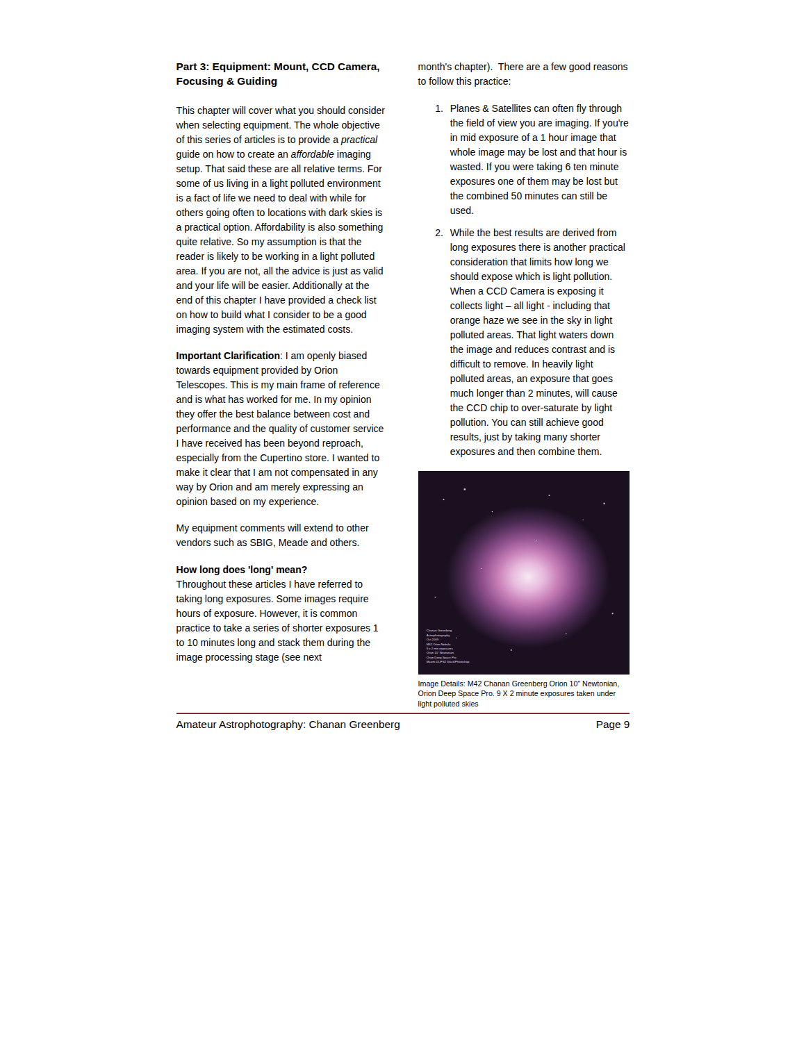Part 3: Equipment: Mount, CCD Camera, Focusing & Guiding
This chapter will cover what you should consider when selecting equipment. The whole objective of this series of articles is to provide a practical guide on how to create an affordable imaging setup. That said these are all relative terms. For some of us living in a light polluted environment is a fact of life we need to deal with while for others going often to locations with dark skies is a practical option. Affordability is also something quite relative. So my assumption is that the reader is likely to be working in a light polluted area. If you are not, all the advice is just as valid and your life will be easier. Additionally at the end of this chapter I have provided a check list on how to build what I consider to be a good imaging system with the estimated costs.
Important Clarification: I am openly biased towards equipment provided by Orion Telescopes. This is my main frame of reference and is what has worked for me. In my opinion they offer the best balance between cost and performance and the quality of customer service I have received has been beyond reproach, especially from the Cupertino store. I wanted to make it clear that I am not compensated in any way by Orion and am merely expressing an opinion based on my experience.
My equipment comments will extend to other vendors such as SBIG, Meade and others.
How long does 'long' mean?
Throughout these articles I have referred to taking long exposures. Some images require hours of exposure. However, it is common practice to take a series of shorter exposures 1 to 10 minutes long and stack them during the image processing stage (see next
month's chapter). There are a few good reasons to follow this practice:
Planes & Satellites can often fly through the field of view you are imaging. If you're in mid exposure of a 1 hour image that whole image may be lost and that hour is wasted. If you were taking 6 ten minute exposures one of them may be lost but the combined 50 minutes can still be used.
While the best results are derived from long exposures there is another practical consideration that limits how long we should expose which is light pollution. When a CCD Camera is exposing it collects light – all light - including that orange haze we see in the sky in light polluted areas. That light waters down the image and reduces contrast and is difficult to remove. In heavily light polluted areas, an exposure that goes much longer than 2 minutes, will cause the CCD chip to over-saturate by light pollution. You can still achieve good results, just by taking many shorter exposures and then combine them.
Chanan Greenberg
Astrophotography
Oct 2009
M42 Orion Nebula
9 x 2 min exposures
Orion 10" Newtonian
Orion Deep Space Pro
Maxim DL/PS2 Stack/Photoshop
Image Details: M42 Chanan Greenberg Orion 10” Newtonian, Orion Deep Space Pro. 9 X 2 minute exposures taken under light polluted skies
Amateur Astrophotography: Chanan Greenberg Page 9